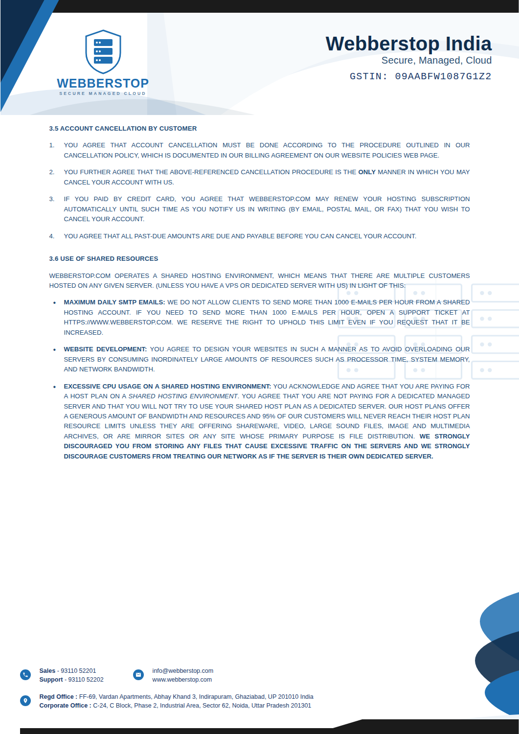WEBBERSTOP
SECURE MANAGED CLOUD
Webberstop India
Secure, Managed, Cloud
GSTIN: 09AABFW1087G1Z2
3.5 ACCOUNT CANCELLATION BY CUSTOMER
YOU AGREE THAT ACCOUNT CANCELLATION MUST BE DONE ACCORDING TO THE PROCEDURE OUTLINED IN OUR CANCELLATION POLICY, WHICH IS DOCUMENTED IN OUR BILLING AGREEMENT ON OUR WEBSITE POLICIES WEB PAGE.
YOU FURTHER AGREE THAT THE ABOVE-REFERENCED CANCELLATION PROCEDURE IS THE ONLY MANNER IN WHICH YOU MAY CANCEL YOUR ACCOUNT WITH US.
IF YOU PAID BY CREDIT CARD, YOU AGREE THAT WEBBERSTOP.COM MAY RENEW YOUR HOSTING SUBSCRIPTION AUTOMATICALLY UNTIL SUCH TIME AS YOU NOTIFY US IN WRITING (BY EMAIL, POSTAL MAIL, OR FAX) THAT YOU WISH TO CANCEL YOUR ACCOUNT.
YOU AGREE THAT ALL PAST-DUE AMOUNTS ARE DUE AND PAYABLE BEFORE YOU CAN CANCEL YOUR ACCOUNT.
3.6 USE OF SHARED RESOURCES
WEBBERSTOP.COM OPERATES A SHARED HOSTING ENVIRONMENT, WHICH MEANS THAT THERE ARE MULTIPLE CUSTOMERS HOSTED ON ANY GIVEN SERVER. (UNLESS YOU HAVE A VPS OR DEDICATED SERVER WITH US) IN LIGHT OF THIS:
MAXIMUM DAILY SMTP EMAILS: WE DO NOT ALLOW CLIENTS TO SEND MORE THAN 1000 E-MAILS PER HOUR FROM A SHARED HOSTING ACCOUNT. IF YOU NEED TO SEND MORE THAN 1000 E-MAILS PER HOUR, OPEN A SUPPORT TICKET AT HTTPS://WWW.WEBBERSTOP.COM. WE RESERVE THE RIGHT TO UPHOLD THIS LIMIT EVEN IF YOU REQUEST THAT IT BE INCREASED.
WEBSITE DEVELOPMENT: YOU AGREE TO DESIGN YOUR WEBSITES IN SUCH A MANNER AS TO AVOID OVERLOADING OUR SERVERS BY CONSUMING INORDINATELY LARGE AMOUNTS OF RESOURCES SUCH AS PROCESSOR TIME, SYSTEM MEMORY, AND NETWORK BANDWIDTH.
EXCESSIVE CPU USAGE ON A SHARED HOSTING ENVIRONMENT: YOU ACKNOWLEDGE AND AGREE THAT YOU ARE PAYING FOR A HOST PLAN ON A SHARED HOSTING ENVIRONMENT. YOU AGREE THAT YOU ARE NOT PAYING FOR A DEDICATED MANAGED SERVER AND THAT YOU WILL NOT TRY TO USE YOUR SHARED HOST PLAN AS A DEDICATED SERVER. OUR HOST PLANS OFFER A GENEROUS AMOUNT OF BANDWIDTH AND RESOURCES AND 95% OF OUR CUSTOMERS WILL NEVER REACH THEIR HOST PLAN RESOURCE LIMITS UNLESS THEY ARE OFFERING SHAREWARE, VIDEO, LARGE SOUND FILES, IMAGE AND MULTIMEDIA ARCHIVES, OR ARE MIRROR SITES OR ANY SITE WHOSE PRIMARY PURPOSE IS FILE DISTRIBUTION. WE STRONGLY DISCOURAGED YOU FROM STORING ANY FILES THAT CAUSE EXCESSIVE TRAFFIC ON THE SERVERS AND WE STRONGLY DISCOURAGE CUSTOMERS FROM TREATING OUR NETWORK AS IF THE SERVER IS THEIR OWN DEDICATED SERVER.
Sales - 93110 52201
Support - 93110 52202
info@webberstop.com
www.webberstop.com
Regd Office : FF-69, Vardan Apartments, Abhay Khand 3, Indirapuram, Ghaziabad, UP 201010 India
Corporate Office : C-24, C Block, Phase 2, Industrial Area, Sector 62, Noida, Uttar Pradesh 201301